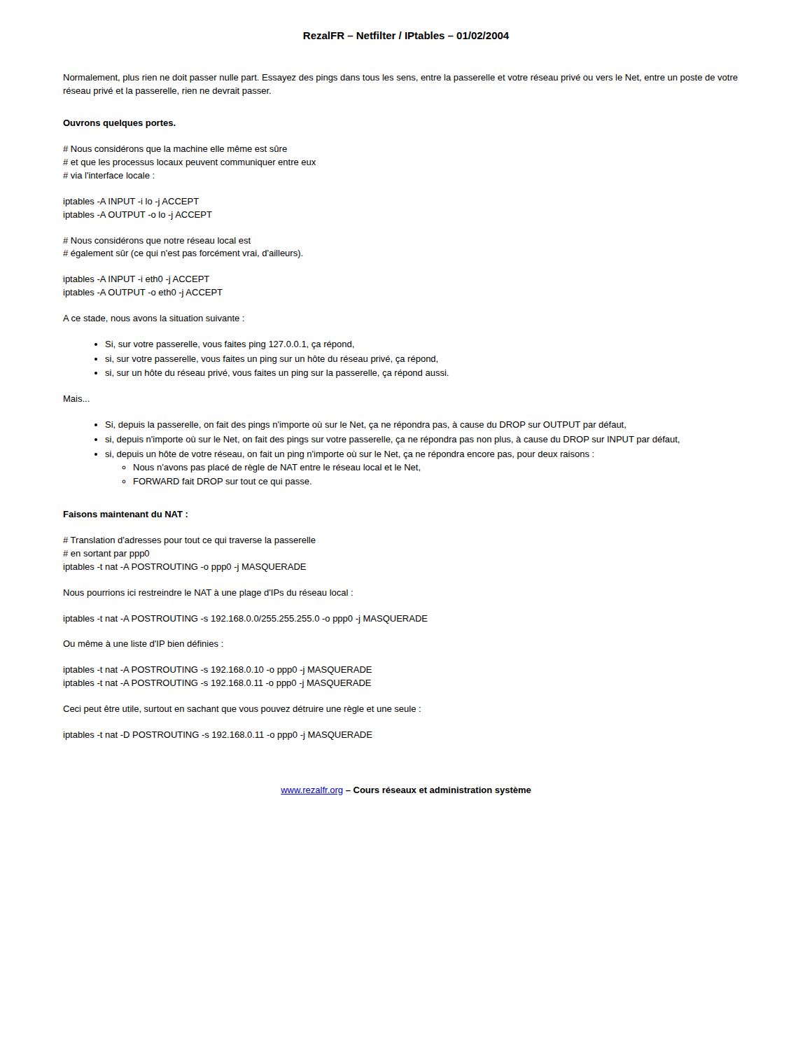RezalFR – Netfilter / IPtables – 01/02/2004
Normalement, plus rien ne doit passer nulle part. Essayez des pings dans tous les sens, entre la passerelle et votre réseau privé ou vers le Net, entre un poste de votre réseau privé et la passerelle, rien ne devrait passer.
Ouvrons quelques portes.
# Nous considérons que la machine elle même est sûre # et que les processus locaux peuvent communiquer entre eux # via l'interface locale :
iptables -A INPUT -i lo -j ACCEPT iptables -A OUTPUT -o lo -j ACCEPT
# Nous considérons que notre réseau local est # également sûr (ce qui n'est pas forcément vrai, d'ailleurs).
iptables -A INPUT -i eth0 -j ACCEPT iptables -A OUTPUT -o eth0 -j ACCEPT
A ce stade, nous avons la situation suivante :
Si, sur votre passerelle, vous faites ping 127.0.0.1, ça répond,
si, sur votre passerelle, vous faites un ping sur un hôte du réseau privé, ça répond,
si, sur un hôte du réseau privé, vous faites un ping sur la passerelle, ça répond aussi.
Mais...
Si, depuis la passerelle, on fait des pings n'importe où sur le Net, ça ne répondra pas, à cause du DROP sur OUTPUT par défaut,
si, depuis n'importe où sur le Net, on fait des pings sur votre passerelle, ça ne répondra pas non plus, à cause du DROP sur INPUT par défaut,
si, depuis un hôte de votre réseau, on fait un ping n'importe où sur le Net, ça ne répondra encore pas, pour deux raisons :
Nous n'avons pas placé de règle de NAT entre le réseau local et le Net,
FORWARD fait DROP sur tout ce qui passe.
Faisons maintenant du NAT :
# Translation d'adresses pour tout ce qui traverse la passerelle # en sortant par ppp0 iptables -t nat -A POSTROUTING -o ppp0 -j MASQUERADE
Nous pourrions ici restreindre le NAT à une plage d'IPs du réseau local :
iptables -t nat -A POSTROUTING -s 192.168.0.0/255.255.255.0 -o ppp0 -j MASQUERADE
Ou même à une liste d'IP bien définies :
iptables -t nat -A POSTROUTING -s 192.168.0.10 -o ppp0 -j MASQUERADE iptables -t nat -A POSTROUTING -s 192.168.0.11 -o ppp0 -j MASQUERADE
Ceci peut être utile, surtout en sachant que vous pouvez détruire une règle et une seule :
iptables -t nat -D POSTROUTING -s 192.168.0.11 -o ppp0 -j MASQUERADE
www.rezalfr.org – Cours réseaux et administration système